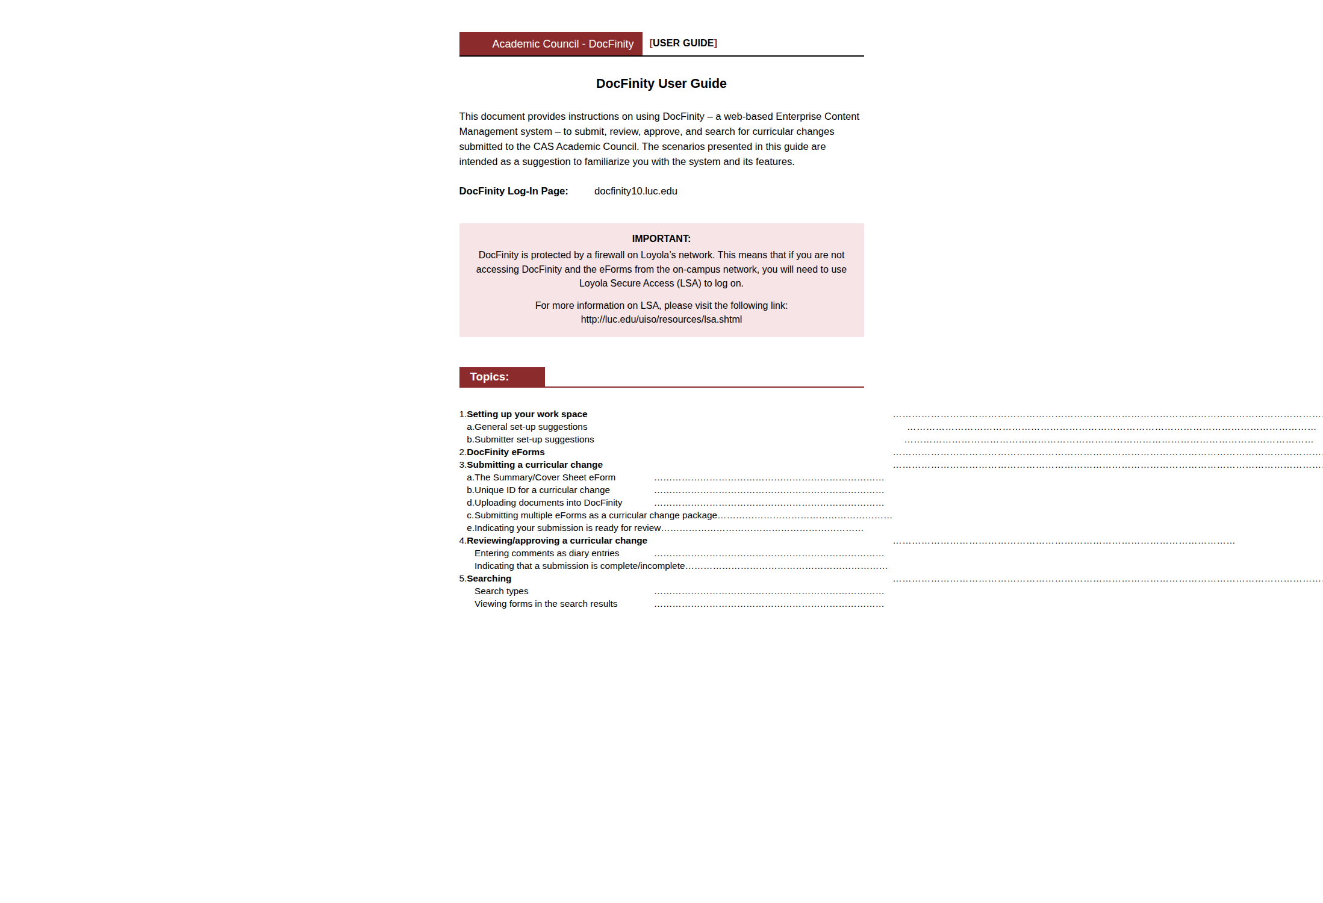Academic Council - DocFinity
[USER GUIDE]
DocFinity User Guide
This document provides instructions on using DocFinity – a web-based Enterprise Content Management system – to submit, review, approve, and search for curricular changes submitted to the CAS Academic Council. The scenarios presented in this guide are intended as a suggestion to familiarize you with the system and its features.
DocFinity Log-In Page: docfinity10.luc.edu
IMPORTANT:
DocFinity is protected by a firewall on Loyola’s network. This means that if you are not accessing DocFinity and the eForms from the on-campus network, you will need to use Loyola Secure Access (LSA) to log on.
For more information on LSA, please visit the following link: http://luc.edu/uiso/resources/lsa.shtml
Topics:
| 1. | Setting up your work space | ………………………………………………………………………………………………………………………………………………… | 1 |
| | a. | General set-up suggestions | ………………………………………………………………………………………………………………… | 1 |
| | b. | Submitter set-up suggestions | ………………………………………………………………………………………………………………… | 2 |
| 2. | DocFinity eForms | ………………………………………………………………………………………………………………………………… | 3 |
| 3. | Submitting a curricular change | ………………………………………………………………………………………………………………………… | 4 |
| | a. | The Summary/Cover Sheet eForm ………………………………………………………………… | | 4 |
| | b. | Unique ID for a curricular change ………………………………………………………………… | | 4 |
| | d. | Uploading documents into DocFinity ………………………………………………………………… | | 5 |
| | c. | Submitting multiple eForms as a curricular change package ………………………………………………… | | 8 |
| | e. | Indicating your submission is ready for review ………………………………………………………… | | 8 |
| 4. | Reviewing/approving a curricular change | ……………………………………………………………………………………………… | 9 |
| | | Entering comments as diary entries ………………………………………………………………… | | 9 |
| | | Indicating that a submission is complete/incomplete ………………………………………………………… | | 10 |
| 5. | Searching | ……………………………………………………………………………………………………………………………………………… | 11 |
| | | Search types ………………………………………………………………… | | 11 |
| | | Viewing forms in the search results ………………………………………………………………… | | 11 |